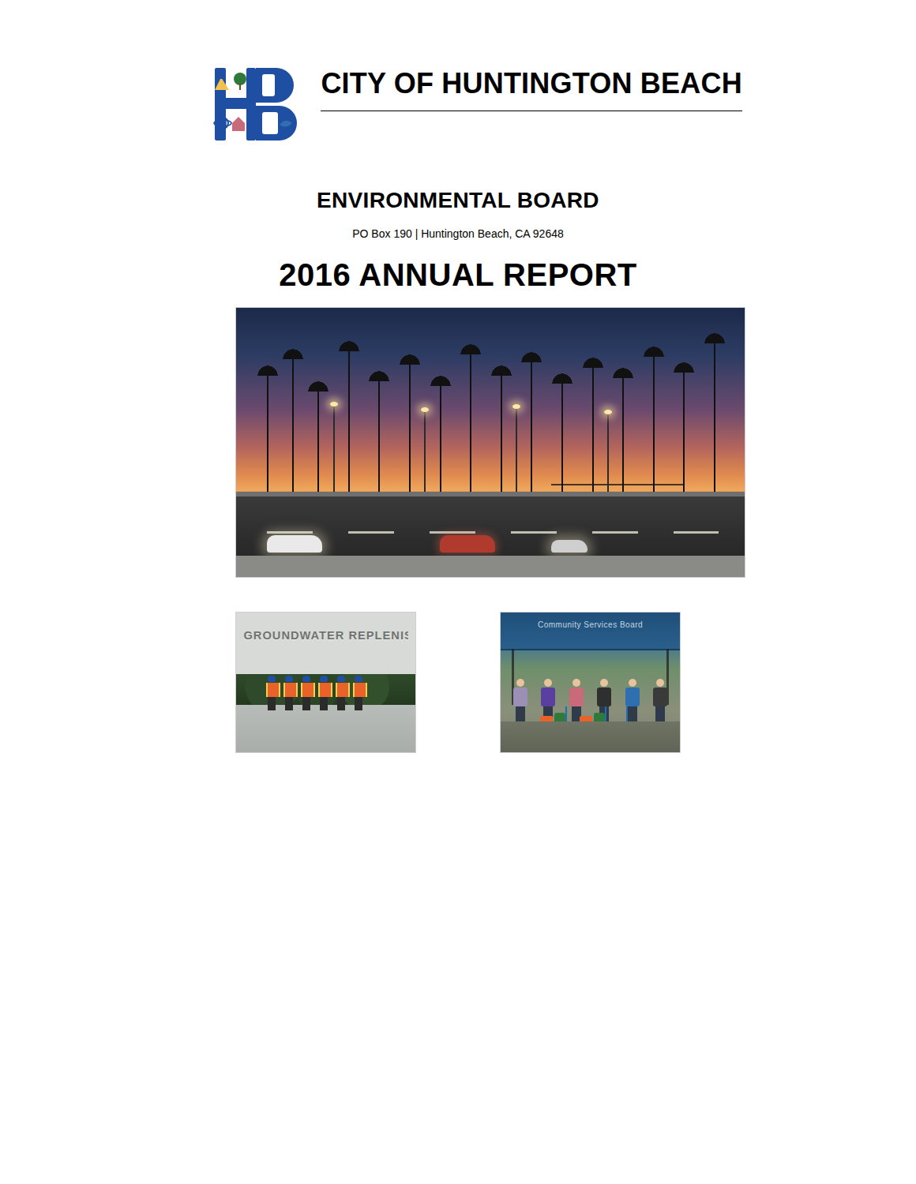CITY OF HUNTINGTON BEACH
ENVIRONMENTAL BOARD
PO Box 190 | Huntington Beach, CA 92648
2016 ANNUAL REPORT
GROUNDWATER REPLENISHMENT SYSTEM
Community Services Board